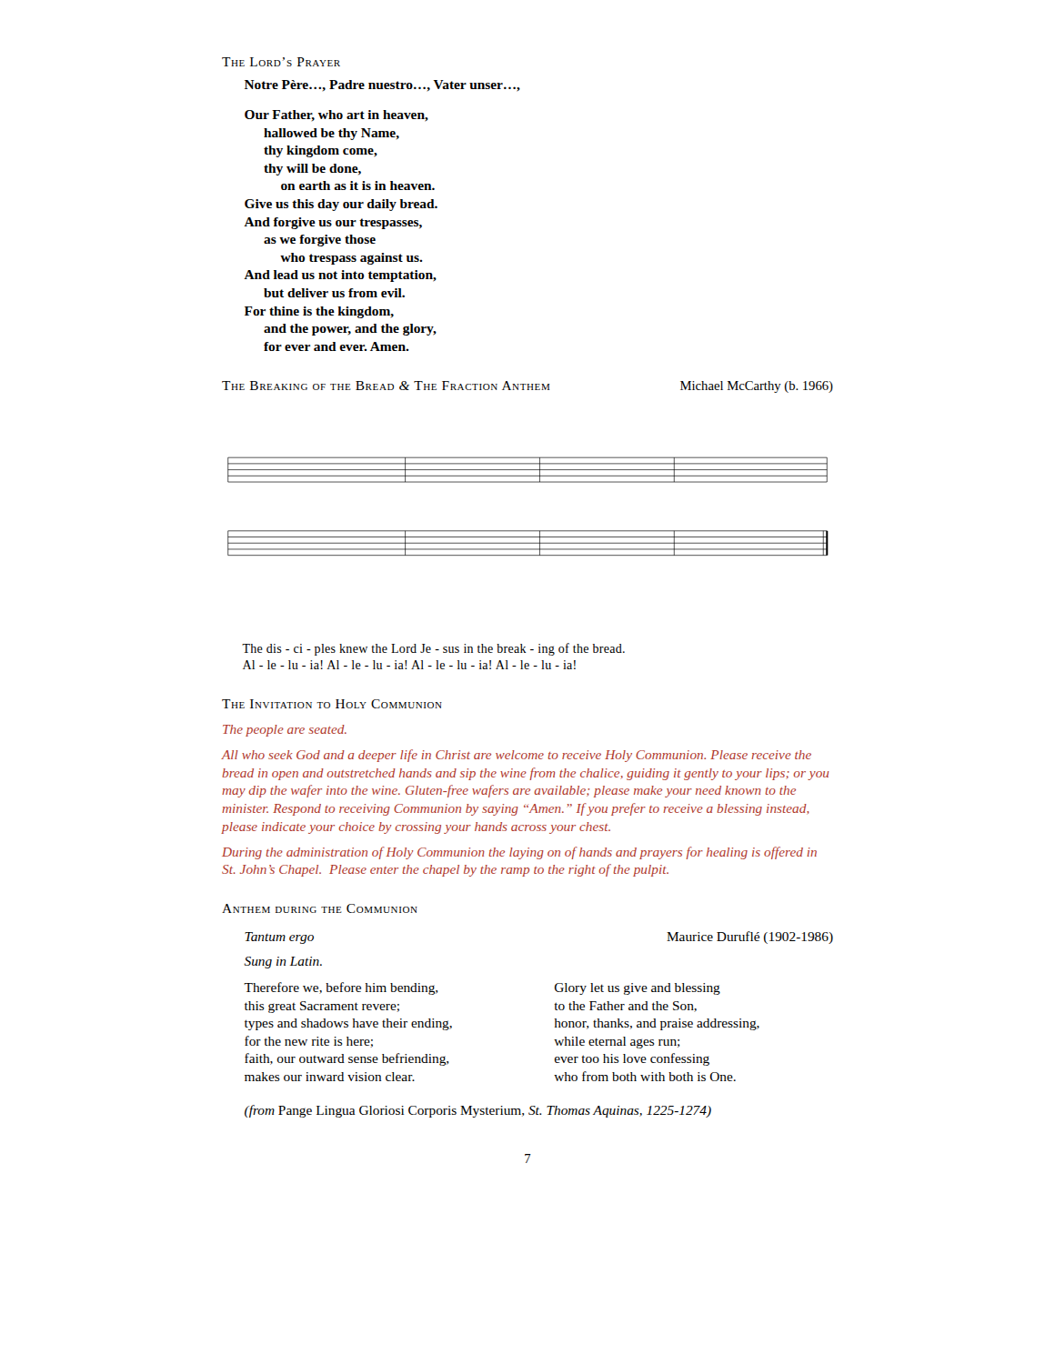The Lord’s Prayer
Notre Père…, Padre nuestro…, Vater unser…,
Our Father, who art in heaven,
hallowed be thy Name,
thy kingdom come,
thy will be done,
on earth as it is in heaven.
Give us this day our daily bread.
And forgive us our trespasses,
as we forgive those
who trespass against us.
And lead us not into temptation,
but deliver us from evil.
For thine is the kingdom,
and the power, and the glory,
for ever and ever. Amen.
The Breaking of the Bread & The Fraction Anthem
Michael McCarthy (b. 1966)
Fraction anthem music
The dis - ci - ples knew the Lord Je - sus in the break - ing of the bread.
Al - le - lu - ia! Al - le - lu - ia! Al - le - lu - ia! Al - le - lu - ia!
The Invitation to Holy Communion
The people are seated.
All who seek God and a deeper life in Christ are welcome to receive Holy Communion. Please receive the bread in open and outstretched hands and sip the wine from the chalice, guiding it gently to your lips; or you may dip the wafer into the wine. Gluten-free wafers are available; please make your need known to the minister. Respond to receiving Communion by saying “Amen.” If you prefer to receive a blessing instead, please indicate your choice by crossing your hands across your chest.
During the administration of Holy Communion the laying on of hands and prayers for healing is offered in St. John’s Chapel. Please enter the chapel by the ramp to the right of the pulpit.
Anthem during the Communion
Tantum ergo Maurice Duruflé (1902-1986)
Sung in Latin.
Therefore we, before him bending,
this great Sacrament revere;
types and shadows have their ending,
for the new rite is here;
faith, our outward sense befriending,
makes our inward vision clear.
Glory let us give and blessing
to the Father and the Son,
honor, thanks, and praise addressing,
while eternal ages run;
ever too his love confessing
who from both with both is One.
(from Pange Lingua Gloriosi Corporis Mysterium, St. Thomas Aquinas, 1225-1274)
7